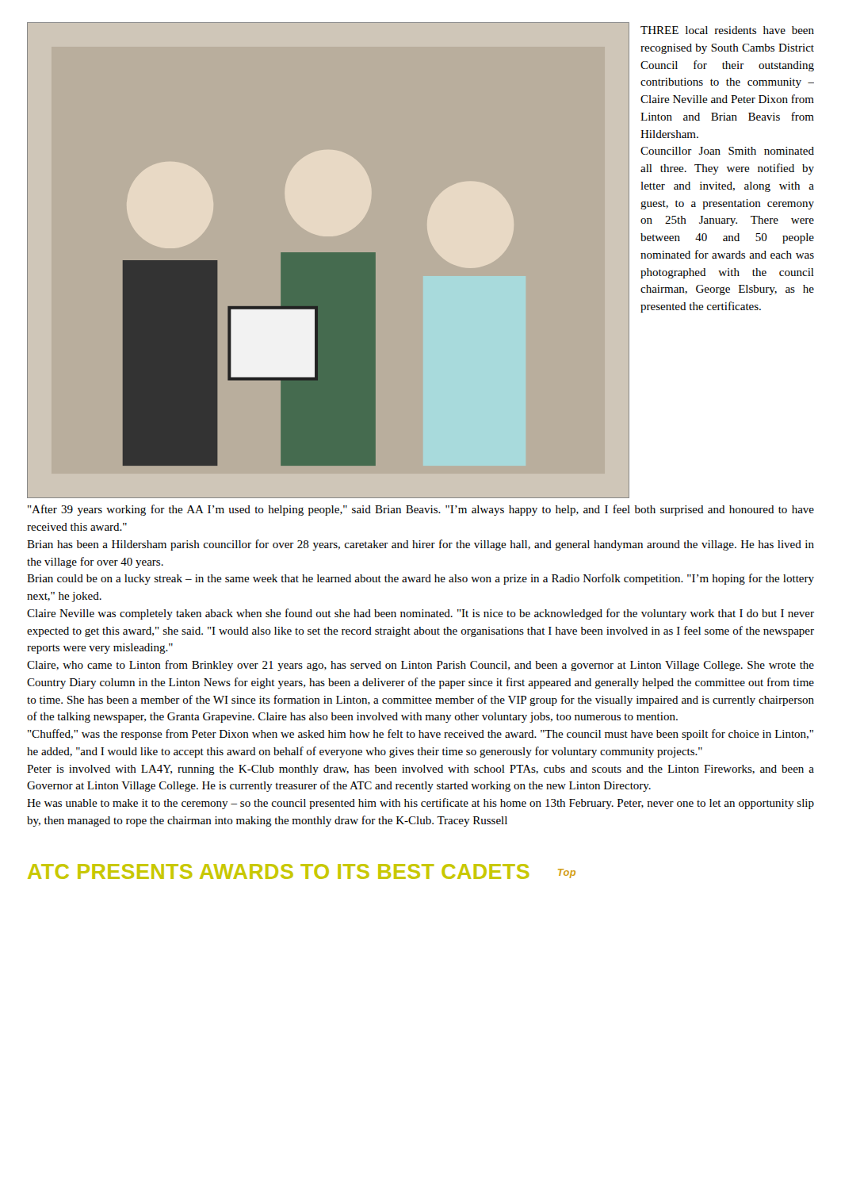THREE local residents have been recognised by South Cambs District Council for their outstanding contributions to the community – Claire Neville and Peter Dixon from Linton and Brian Beavis from Hildersham.
Councillor Joan Smith nominated all three. They were notified by letter and invited, along with a guest, to a presentation ceremony on 25th January. There were between 40 and 50 people nominated for awards and each was photographed with the council chairman, George Elsbury, as he presented the certificates.
"After 39 years working for the AA I’m used to helping people," said Brian Beavis. "I’m always happy to help, and I feel both surprised and honoured to have received this award."
Brian has been a Hildersham parish councillor for over 28 years, caretaker and hirer for the village hall, and general handyman around the village. He has lived in the village for over 40 years.
Brian could be on a lucky streak – in the same week that he learned about the award he also won a prize in a Radio Norfolk competition. "I’m hoping for the lottery next," he joked.
Claire Neville was completely taken aback when she found out she had been nominated. "It is nice to be acknowledged for the voluntary work that I do but I never expected to get this award," she said. "I would also like to set the record straight about the organisations that I have been involved in as I feel some of the newspaper reports were very misleading."
Claire, who came to Linton from Brinkley over 21 years ago, has served on Linton Parish Council, and been a governor at Linton Village College. She wrote the Country Diary column in the Linton News for eight years, has been a deliverer of the paper since it first appeared and generally helped the committee out from time to time. She has been a member of the WI since its formation in Linton, a committee member of the VIP group for the visually impaired and is currently chairperson of the talking newspaper, the Granta Grapevine. Claire has also been involved with many other voluntary jobs, too numerous to mention.
"Chuffed," was the response from Peter Dixon when we asked him how he felt to have received the award. "The council must have been spoilt for choice in Linton," he added, "and I would like to accept this award on behalf of everyone who gives their time so generously for voluntary community projects."
Peter is involved with LA4Y, running the K-Club monthly draw, has been involved with school PTAs, cubs and scouts and the Linton Fireworks, and been a Governor at Linton Village College. He is currently treasurer of the ATC and recently started working on the new Linton Directory.
He was unable to make it to the ceremony – so the council presented him with his certificate at his home on 13th February. Peter, never one to let an opportunity slip by, then managed to rope the chairman into making the monthly draw for the K-Club. Tracey Russell
ATC PRESENTS AWARDS TO ITS BEST CADETS Top